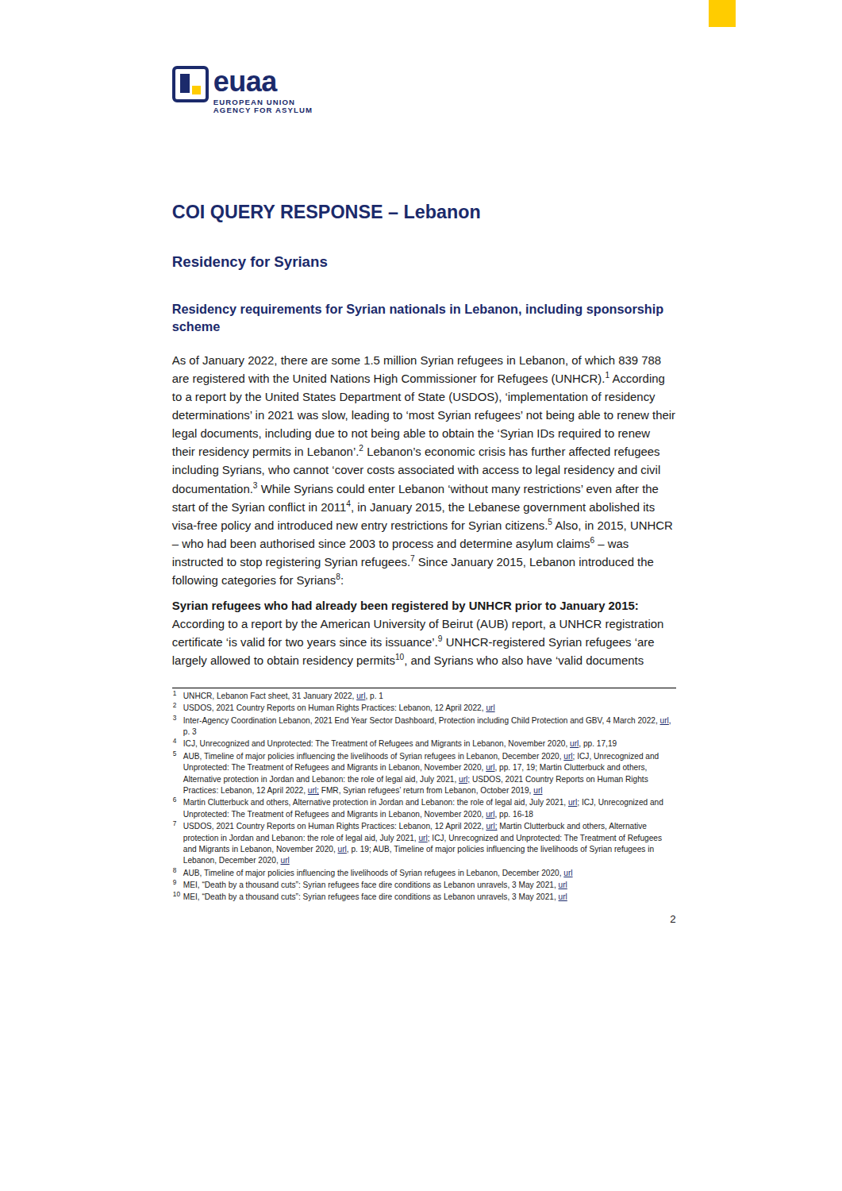euaa
EUROPEAN UNION AGENCY FOR ASYLUM
COI QUERY RESPONSE – Lebanon
Residency for Syrians
Residency requirements for Syrian nationals in Lebanon, including sponsorship scheme
As of January 2022, there are some 1.5 million Syrian refugees in Lebanon, of which 839 788 are registered with the United Nations High Commissioner for Refugees (UNHCR).1 According to a report by the United States Department of State (USDOS), ‘implementation of residency determinations’ in 2021 was slow, leading to ‘most Syrian refugees’ not being able to renew their legal documents, including due to not being able to obtain the ‘Syrian IDs required to renew their residency permits in Lebanon’.2 Lebanon’s economic crisis has further affected refugees including Syrians, who cannot ‘cover costs associated with access to legal residency and civil documentation.3 While Syrians could enter Lebanon ‘without many restrictions’ even after the start of the Syrian conflict in 20114, in January 2015, the Lebanese government abolished its visa-free policy and introduced new entry restrictions for Syrian citizens.5 Also, in 2015, UNHCR – who had been authorised since 2003 to process and determine asylum claims6 – was instructed to stop registering Syrian refugees.7 Since January 2015, Lebanon introduced the following categories for Syrians8:
Syrian refugees who had already been registered by UNHCR prior to January 2015: According to a report by the American University of Beirut (AUB) report, a UNHCR registration certificate ‘is valid for two years since its issuance’.9 UNHCR-registered Syrian refugees ‘are largely allowed to obtain residency permits10, and Syrians who also have ‘valid documents
UNHCR, Lebanon Fact sheet, 31 January 2022, url, p. 1
USDOS, 2021 Country Reports on Human Rights Practices: Lebanon, 12 April 2022, url
Inter-Agency Coordination Lebanon, 2021 End Year Sector Dashboard, Protection including Child Protection and GBV, 4 March 2022, url, p. 3
ICJ, Unrecognized and Unprotected: The Treatment of Refugees and Migrants in Lebanon, November 2020, url, pp. 17,19
AUB, Timeline of major policies influencing the livelihoods of Syrian refugees in Lebanon, December 2020, url; ICJ, Unrecognized and Unprotected: The Treatment of Refugees and Migrants in Lebanon, November 2020, url, pp. 17, 19; Martin Clutterbuck and others, Alternative protection in Jordan and Lebanon: the role of legal aid, July 2021, url; USDOS, 2021 Country Reports on Human Rights Practices: Lebanon, 12 April 2022, url; FMR, Syrian refugees’ return from Lebanon, October 2019, url
Martin Clutterbuck and others, Alternative protection in Jordan and Lebanon: the role of legal aid, July 2021, url; ICJ, Unrecognized and Unprotected: The Treatment of Refugees and Migrants in Lebanon, November 2020, url, pp. 16-18
USDOS, 2021 Country Reports on Human Rights Practices: Lebanon, 12 April 2022, url; Martin Clutterbuck and others, Alternative protection in Jordan and Lebanon: the role of legal aid, July 2021, url; ICJ, Unrecognized and Unprotected: The Treatment of Refugees and Migrants in Lebanon, November 2020, url, p. 19; AUB, Timeline of major policies influencing the livelihoods of Syrian refugees in Lebanon, December 2020, url
AUB, Timeline of major policies influencing the livelihoods of Syrian refugees in Lebanon, December 2020, url
MEI, “Death by a thousand cuts”: Syrian refugees face dire conditions as Lebanon unravels, 3 May 2021, url
MEI, “Death by a thousand cuts”: Syrian refugees face dire conditions as Lebanon unravels, 3 May 2021, url
2